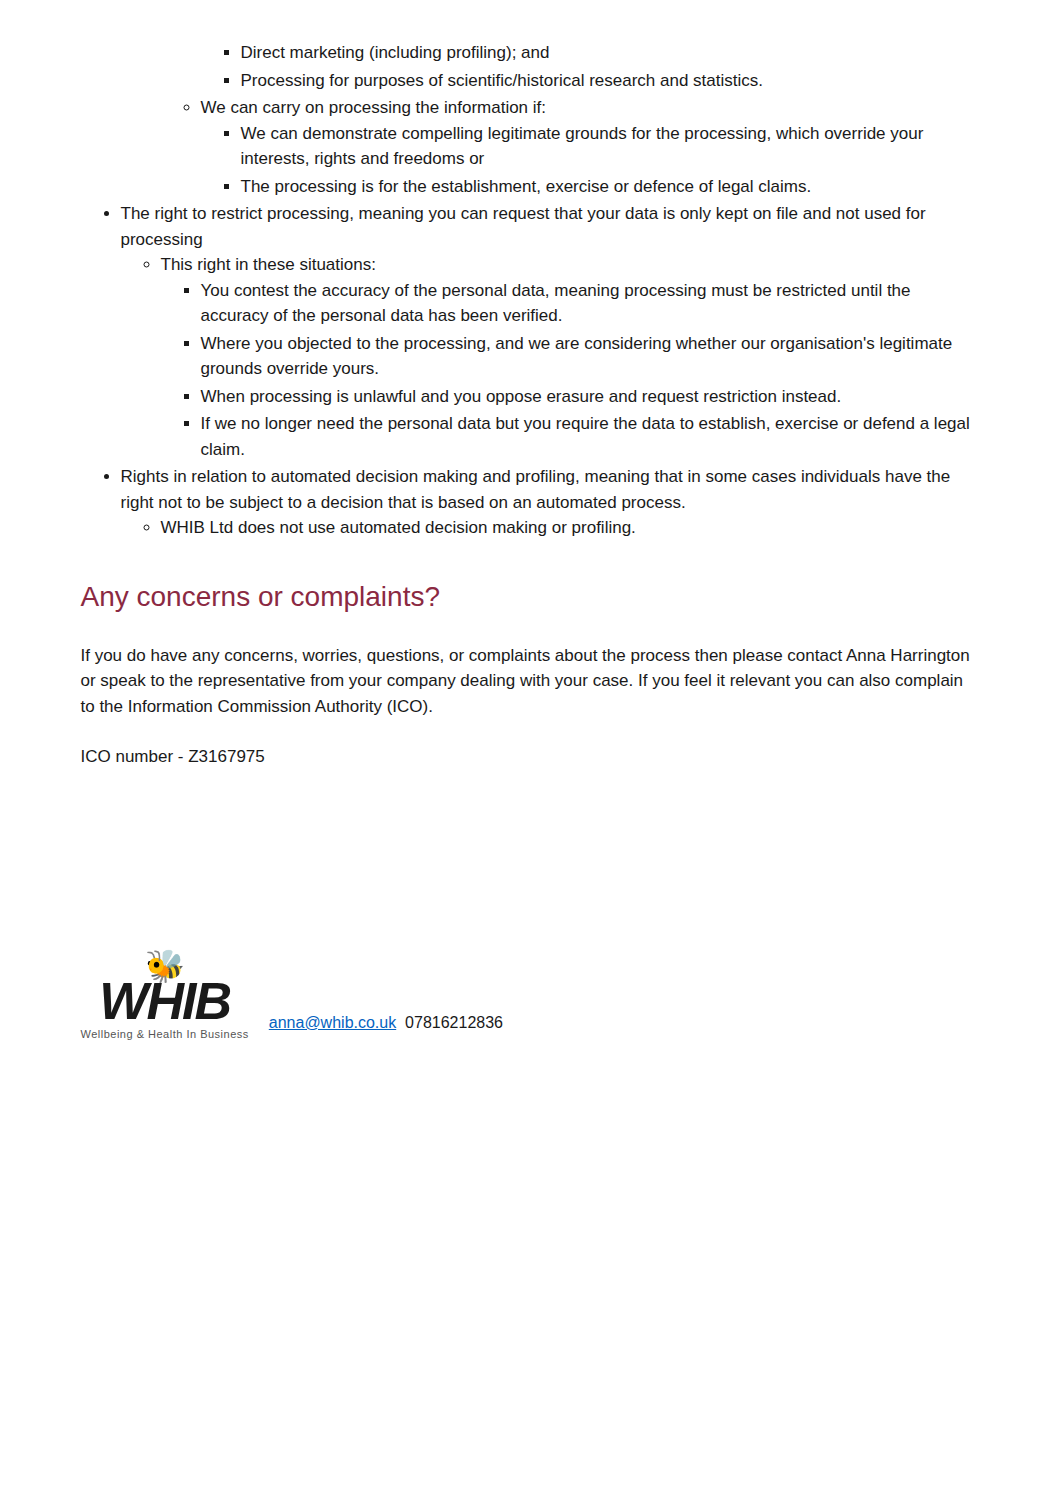Direct marketing (including profiling); and
Processing for purposes of scientific/historical research and statistics.
We can carry on processing the information if:
We can demonstrate compelling legitimate grounds for the processing, which override your interests, rights and freedoms or
The processing is for the establishment, exercise or defence of legal claims.
The right to restrict processing, meaning you can request that your data is only kept on file and not used for processing
This right in these situations:
You contest the accuracy of the personal data, meaning processing must be restricted until the accuracy of the personal data has been verified.
Where you objected to the processing, and we are considering whether our organisation's legitimate grounds override yours.
When processing is unlawful and you oppose erasure and request restriction instead.
If we no longer need the personal data but you require the data to establish, exercise or defend a legal claim.
Rights in relation to automated decision making and profiling, meaning that in some cases individuals have the right not to be subject to a decision that is based on an automated process.
WHIB Ltd does not use automated decision making or profiling.
Any concerns or complaints?
If you do have any concerns, worries, questions, or complaints about the process then please contact Anna Harrington or speak to the representative from your company dealing with your case. If you feel it relevant you can also complain to the Information Commission Authority (ICO).
ICO number - Z3167975
🐝
WHIB
Wellbeing & Health In Business
anna@whib.co.uk 07816212836